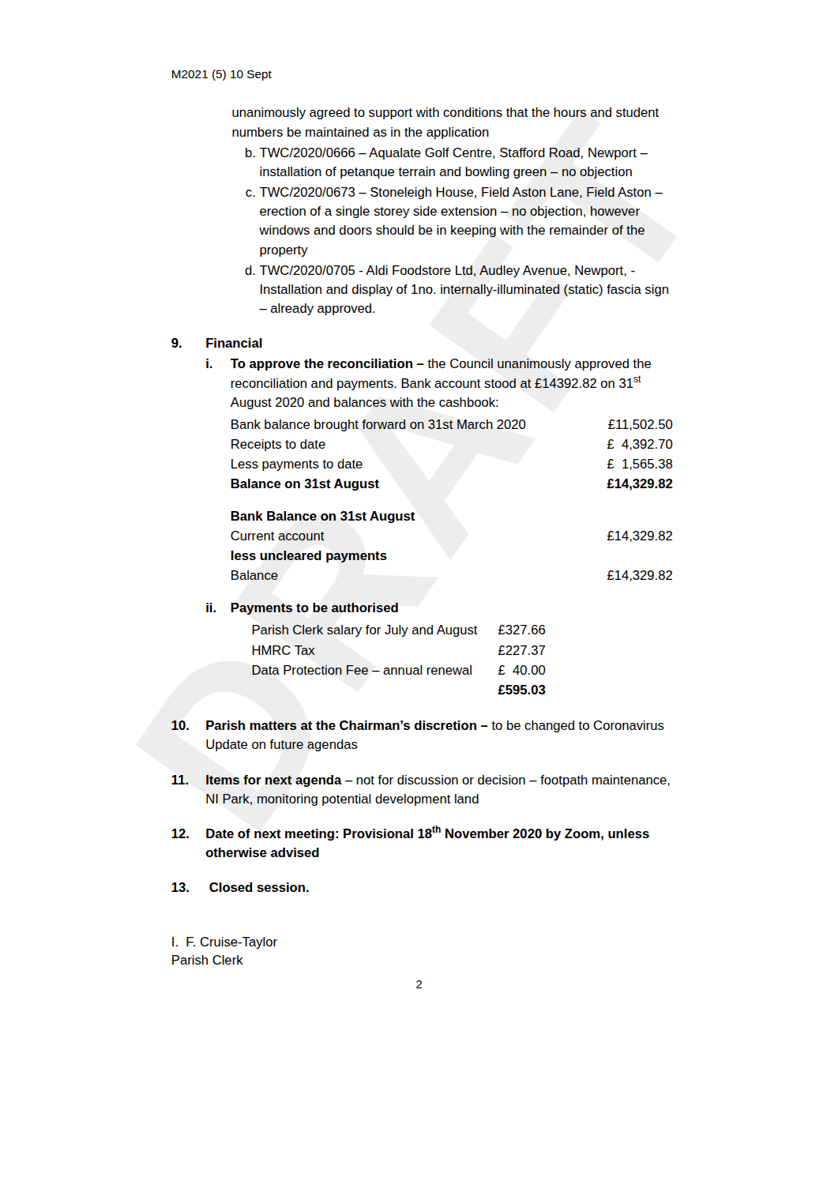DRAFT
M2021 (5) 10 Sept
unanimously agreed to support with conditions that the hours and student numbers be maintained as in the application
TWC/2020/0666 – Aqualate Golf Centre, Stafford Road, Newport – installation of petanque terrain and bowling green – no objection
TWC/2020/0673 – Stoneleigh House, Field Aston Lane, Field Aston – erection of a single storey side extension – no objection, however windows and doors should be in keeping with the remainder of the property
TWC/2020/0705 - Aldi Foodstore Ltd, Audley Avenue, Newport, - Installation and display of 1no. internally-illuminated (static) fascia sign – already approved.
9.
Financial
i.
To approve the reconciliation – the Council unanimously approved the reconciliation and payments. Bank account stood at £14392.82 on 31st August 2020 and balances with the cashbook:
| Bank balance brought forward on 31st March 2020 | £11,502.50 |
| Receipts to date | £ 4,392.70 |
| Less payments to date | £ 1,565.38 |
| Balance on 31st August | £14,329.82 |
| Bank Balance on 31st August | |
| Current account | £14,329.82 |
| less uncleared payments | |
| Balance | £14,329.82 |
ii.
Payments to be authorised
| Parish Clerk salary for July and August | £327.66 |
| HMRC Tax | £227.37 |
| Data Protection Fee – annual renewal | £ 40.00 |
| | £595.03 |
10.
Parish matters at the Chairman’s discretion – to be changed to Coronavirus Update on future agendas
11.
Items for next agenda – not for discussion or decision – footpath maintenance, NI Park, monitoring potential development land
12.
Date of next meeting: Provisional 18th November 2020 by Zoom, unless otherwise advised
13.
Closed session.
I. F. Cruise-Taylor
Parish Clerk
2